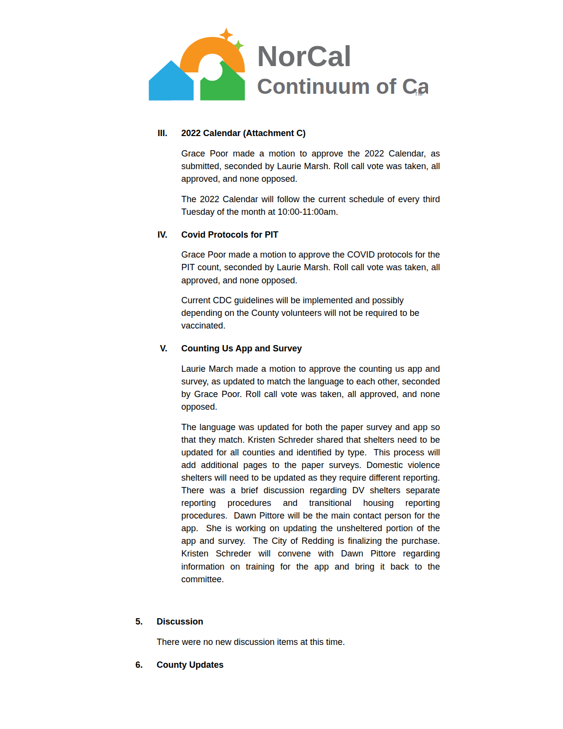NorCal Continuum of Care TM
III.
2022 Calendar (Attachment C)
Grace Poor made a motion to approve the 2022 Calendar, as submitted, seconded by Laurie Marsh. Roll call vote was taken, all approved, and none opposed.
The 2022 Calendar will follow the current schedule of every third Tuesday of the month at 10:00-11:00am.
IV.
Covid Protocols for PIT
Grace Poor made a motion to approve the COVID protocols for the PIT count, seconded by Laurie Marsh. Roll call vote was taken, all approved, and none opposed.
Current CDC guidelines will be implemented and possibly depending on the County volunteers will not be required to be vaccinated.
V.
Counting Us App and Survey
Laurie March made a motion to approve the counting us app and survey, as updated to match the language to each other, seconded by Grace Poor. Roll call vote was taken, all approved, and none opposed.
The language was updated for both the paper survey and app so that they match. Kristen Schreder shared that shelters need to be updated for all counties and identified by type. This process will add additional pages to the paper surveys. Domestic violence shelters will need to be updated as they require different reporting. There was a brief discussion regarding DV shelters separate reporting procedures and transitional housing reporting procedures. Dawn Pittore will be the main contact person for the app. She is working on updating the unsheltered portion of the app and survey. The City of Redding is finalizing the purchase. Kristen Schreder will convene with Dawn Pittore regarding information on training for the app and bring it back to the committee.
5.
Discussion
There were no new discussion items at this time.
6.
County Updates